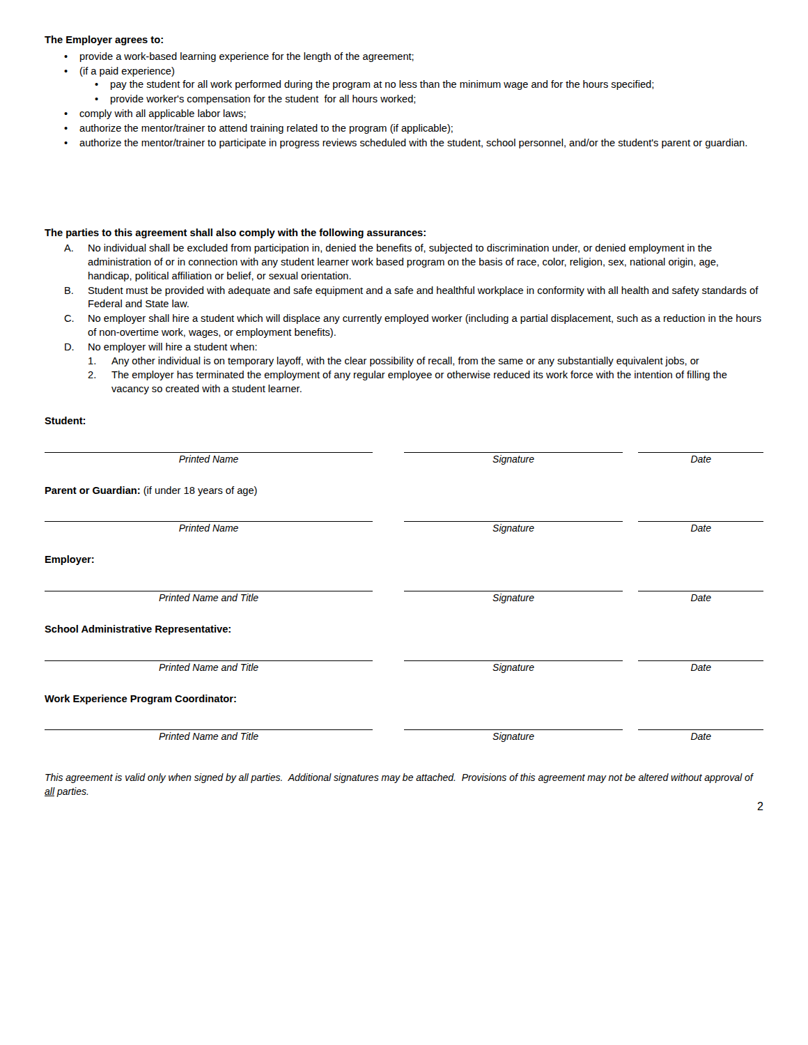The Employer agrees to:
provide a work-based learning experience for the length of the agreement;
(if a paid experience)
pay the student for all work performed during the program at no less than the minimum wage and for the hours specified;
provide worker's compensation for the student for all hours worked;
comply with all applicable labor laws;
authorize the mentor/trainer to attend training related to the program (if applicable);
authorize the mentor/trainer to participate in progress reviews scheduled with the student, school personnel, and/or the student's parent or guardian.
The parties to this agreement shall also comply with the following assurances:
No individual shall be excluded from participation in, denied the benefits of, subjected to discrimination under, or denied employment in the administration of or in connection with any student learner work based program on the basis of race, color, religion, sex, national origin, age, handicap, political affiliation or belief, or sexual orientation.
Student must be provided with adequate and safe equipment and a safe and healthful workplace in conformity with all health and safety standards of Federal and State law.
No employer shall hire a student which will displace any currently employed worker (including a partial displacement, such as a reduction in the hours of non-overtime work, wages, or employment benefits).
No employer will hire a student when:
Any other individual is on temporary layoff, with the clear possibility of recall, from the same or any substantially equivalent jobs, or
The employer has terminated the employment of any regular employee or otherwise reduced its work force with the intention of filling the vacancy so created with a student learner.
Student:
| Printed Name | | Signature | | Date |
Parent or Guardian: (if under 18 years of age)
| Printed Name | | Signature | | Date |
Employer:
| Printed Name and Title | | Signature | | Date |
School Administrative Representative:
| Printed Name and Title | | Signature | | Date |
Work Experience Program Coordinator:
| Printed Name and Title | | Signature | | Date |
This agreement is valid only when signed by all parties. Additional signatures may be attached. Provisions of this agreement may not be altered without approval of all parties.
2